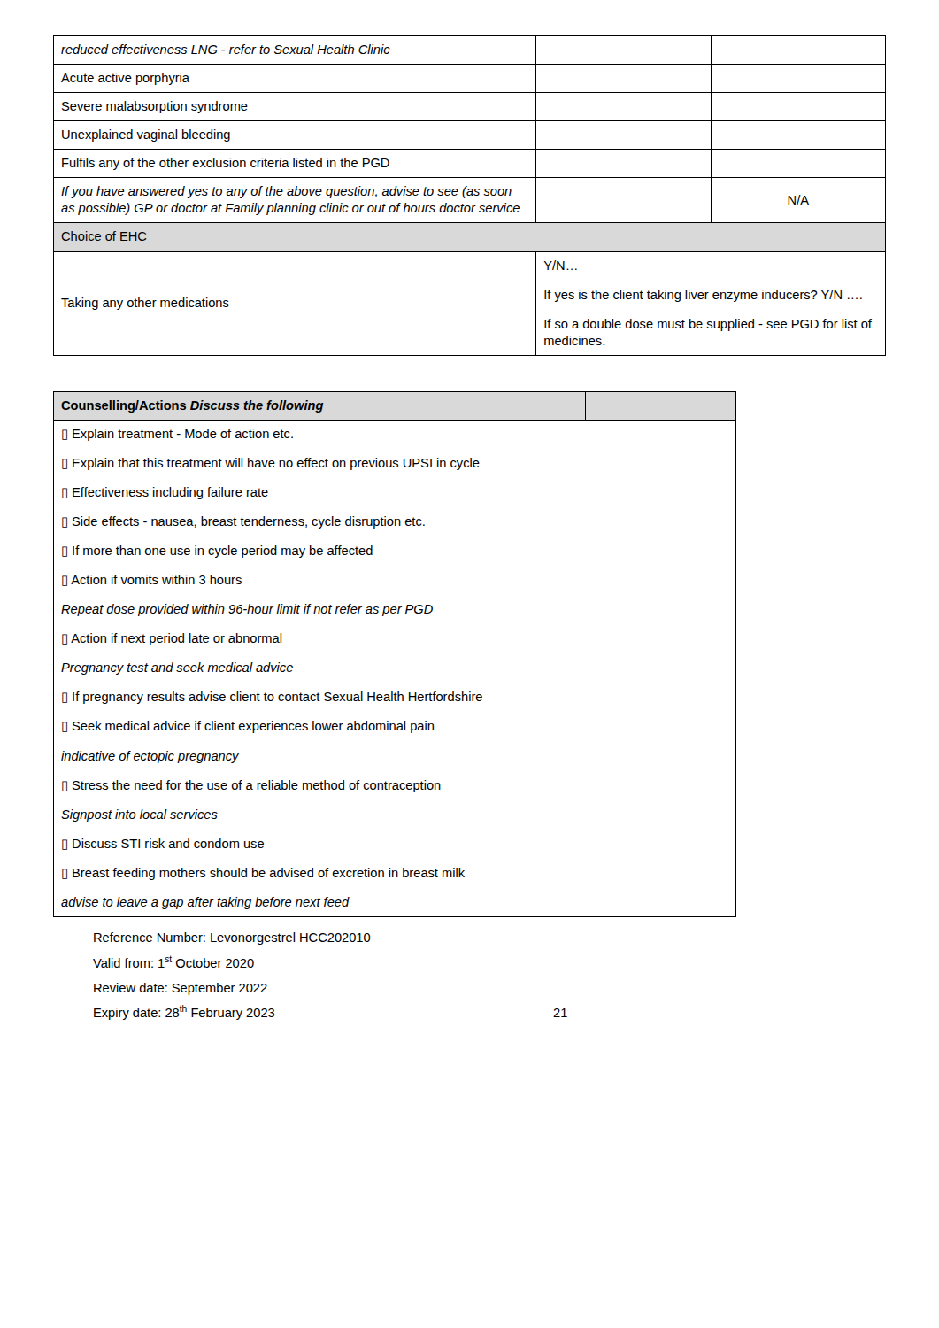| reduced effectiveness LNG - refer to Sexual Health Clinic | | |
| Acute active porphyria | | |
| Severe malabsorption syndrome | | |
| Unexplained vaginal bleeding | | |
| Fulfils any of the other exclusion criteria listed in the PGD | | |
| If you have answered yes to any of the above question, advise to see (as soon as possible) GP or doctor at Family planning clinic or out of hours doctor service | | N/A |
| Choice of EHC |
| Taking any other medications | Y/N… If yes is the client taking liver enzyme inducers? Y/N …. If so a double dose must be supplied - see PGD for list of medicines. |
| Counselling/Actions Discuss the following | |
| ▯ Explain treatment - Mode of action etc. ▯ Explain that this treatment will have no effect on previous UPSI in cycle ▯ Effectiveness including failure rate ▯ Side effects - nausea, breast tenderness, cycle disruption etc. ▯ If more than one use in cycle period may be affected ▯ Action if vomits within 3 hours Repeat dose provided within 96-hour limit if not refer as per PGD ▯ Action if next period late or abnormal Pregnancy test and seek medical advice ▯ If pregnancy results advise client to contact Sexual Health Hertfordshire ▯ Seek medical advice if client experiences lower abdominal pain indicative of ectopic pregnancy ▯ Stress the need for the use of a reliable method of contraception Signpost into local services ▯ Discuss STI risk and condom use ▯ Breast feeding mothers should be advised of excretion in breast milk advise to leave a gap after taking before next feed |
Reference Number: Levonorgestrel HCC202010
Valid from: 1st October 2020
Review date: September 2022
Expiry date: 28th February 2023 21